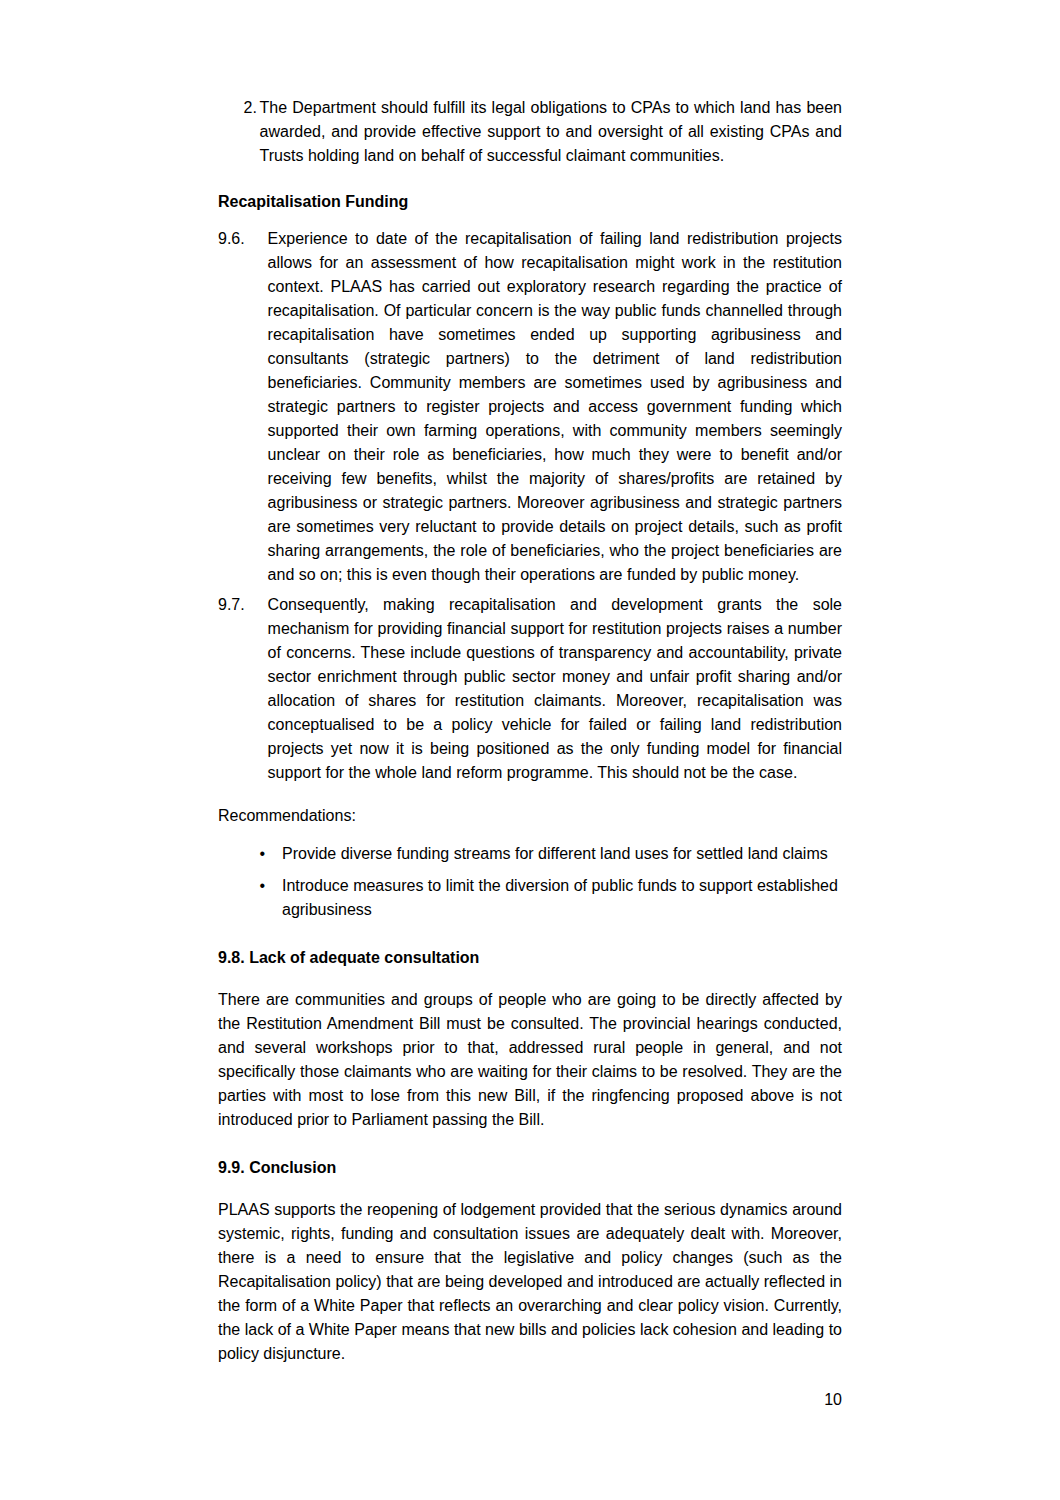2. The Department should fulfill its legal obligations to CPAs to which land has been awarded, and provide effective support to and oversight of all existing CPAs and Trusts holding land on behalf of successful claimant communities.
Recapitalisation Funding
9.6. Experience to date of the recapitalisation of failing land redistribution projects allows for an assessment of how recapitalisation might work in the restitution context. PLAAS has carried out exploratory research regarding the practice of recapitalisation. Of particular concern is the way public funds channelled through recapitalisation have sometimes ended up supporting agribusiness and consultants (strategic partners) to the detriment of land redistribution beneficiaries. Community members are sometimes used by agribusiness and strategic partners to register projects and access government funding which supported their own farming operations, with community members seemingly unclear on their role as beneficiaries, how much they were to benefit and/or receiving few benefits, whilst the majority of shares/profits are retained by agribusiness or strategic partners. Moreover agribusiness and strategic partners are sometimes very reluctant to provide details on project details, such as profit sharing arrangements, the role of beneficiaries, who the project beneficiaries are and so on; this is even though their operations are funded by public money.
9.7. Consequently, making recapitalisation and development grants the sole mechanism for providing financial support for restitution projects raises a number of concerns. These include questions of transparency and accountability, private sector enrichment through public sector money and unfair profit sharing and/or allocation of shares for restitution claimants. Moreover, recapitalisation was conceptualised to be a policy vehicle for failed or failing land redistribution projects yet now it is being positioned as the only funding model for financial support for the whole land reform programme. This should not be the case.
Recommendations:
Provide diverse funding streams for different land uses for settled land claims
Introduce measures to limit the diversion of public funds to support established agribusiness
9.8. Lack of adequate consultation
There are communities and groups of people who are going to be directly affected by the Restitution Amendment Bill must be consulted. The provincial hearings conducted, and several workshops prior to that, addressed rural people in general, and not specifically those claimants who are waiting for their claims to be resolved. They are the parties with most to lose from this new Bill, if the ringfencing proposed above is not introduced prior to Parliament passing the Bill.
9.9. Conclusion
PLAAS supports the reopening of lodgement provided that the serious dynamics around systemic, rights, funding and consultation issues are adequately dealt with. Moreover, there is a need to ensure that the legislative and policy changes (such as the Recapitalisation policy) that are being developed and introduced are actually reflected in the form of a White Paper that reflects an overarching and clear policy vision. Currently, the lack of a White Paper means that new bills and policies lack cohesion and leading to policy disjuncture.
10